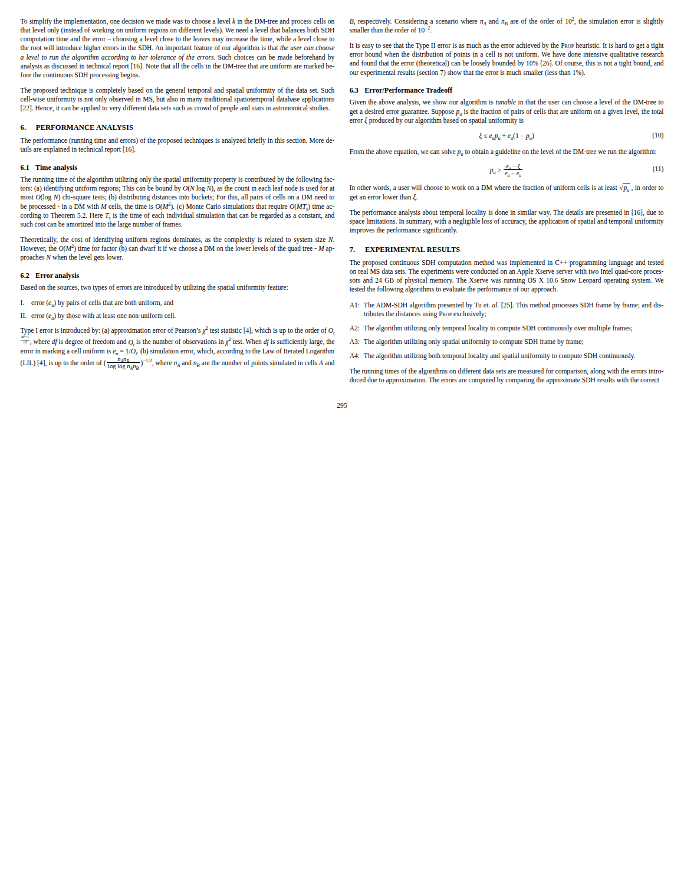To simplify the implementation, one decision we made was to choose a level k in the DM-tree and process cells on that level only (instead of working on uniform regions on different levels). We need a level that balances both SDH computation time and the error – choosing a level close to the leaves may increase the time, while a level close to the root will introduce higher errors in the SDH. An important feature of our algorithm is that the user can choose a level to run the algorithm according to her tolerance of the errors. Such choices can be made beforehand by analysis as discussed in technical report [16]. Note that all the cells in the DM-tree that are uniform are marked before the continuous SDH processing begins.
The proposed technique is completely based on the general temporal and spatial uniformity of the data set. Such cell-wise uniformity is not only observed in MS, but also in many traditional spatiotemporal database applications [22]. Hence, it can be applied to very different data sets such as crowd of people and stars in astronomical studies.
6. PERFORMANCE ANALYSIS
The performance (running time and errors) of the proposed techniques is analyzed briefly in this section. More details are explained in technical report [16].
6.1 Time analysis
The running time of the algorithm utilizing only the spatial uniformity property is contributed by the following factors: (a) identifying uniform regions; This can be bound by O(N log N), as the count in each leaf node is used for at most O(log N) chi-square tests; (b) distributing distances into buckets; For this, all pairs of cells on a DM need to be processed - in a DM with M cells, the time is O(M2). (c) Monte Carlo simulations that require O(MTs) time according to Theorem 5.2. Here Ts is the time of each individual simulation that can be regarded as a constant, and such cost can be amortized into the large number of frames.
Theoretically, the cost of identifying uniform regions dominates, as the complexity is related to system size N. However, the O(M2) time for factor (b) can dwarf it if we choose a DM on the lower levels of the quad tree - M approaches N when the level gets lower.
6.2 Error analysis
Based on the sources, two types of errors are introduced by utilizing the spatial uniformity feature:
I. error (eu) by pairs of cells that are both uniform, and
II. error (ea) by those with at least one non-uniform cell.
Type I error is introduced by: (a) approximation error of Pearson’s χ2 test statistic [4], which is up to the order of Otdf−1 df, where df is degree of freedom and Ot is the number of observations in χ2 test. When df is sufficiently large, the error in marking a cell uniform is eu = 1/Ot. (b) simulation error, which, according to the Law of Iterated Logarithm (LIL) [4], is up to the order of (nAnB log log nAnB)−1/2, where nA and nB are the number of points simulated in cells A and B, respectively. Considering a scenario where nA and nB are of the order of 102, the simulation error is slightly smaller than the order of 10−2.
It is easy to see that the Type II error is as much as the error achieved by the Prop heuristic. It is hard to get a tight error bound when the distribution of points in a cell is not uniform. We have done intensive qualitative research and found that the error (theoretical) can be loosely bounded by 10% [26]. Of course, this is not a tight bound, and our experimental results (section 7) show that the error is much smaller (less than 1%).
6.3 Error/Performance Tradeoff
Given the above analysis, we show our algorithm is tunable in that the user can choose a level of the DM-tree to get a desired error guarantee. Suppose pu is the fraction of pairs of cells that are uniform on a given level, the total error ξ produced by our algorithm based on spatial uniformity is
ξ ≤ eupu + ea(1 − pu) (10)
From the above equation, we can solve pu to obtain a guideline on the level of the DM-tree we run the algorithm:
pu ≥ ea − ξ ea − eu (11)
In other words, a user will choose to work on a DM where the fraction of uniform cells is at least pu, in order to get an error lower than ξ.
The performance analysis about temporal locality is done in similar way. The details are presented in [16], due to space limitations. In summary, with a negligible loss of accuracy, the application of spatial and temporal uniformity improves the performance significantly.
7. EXPERIMENTAL RESULTS
The proposed continuous SDH computation method was implemented in C++ programming language and tested on real MS data sets. The experiments were conducted on an Apple Xserve server with two Intel quad-core processors and 24 GB of physical memory. The Xserve was running OS X 10.6 Snow Leopard operating system. We tested the following algorithms to evaluate the performance of our approach.
A1: The ADM-SDH algorithm presented by Tu et. al. [25]. This method processes SDH frame by frame; and distributes the distances using Prop exclusively;
A2: The algorithm utilizing only temporal locality to compute SDH continuously over multiple frames;
A3: The algorithm utilizing only spatial uniformity to compute SDH frame by frame;
A4: The algorithm utilizing both temporal locality and spatial uniformity to compute SDH continuously.
The running times of the algorithms on different data sets are measured for comparison, along with the errors introduced due to approximation. The errors are computed by comparing the approximate SDH results with the correct
295